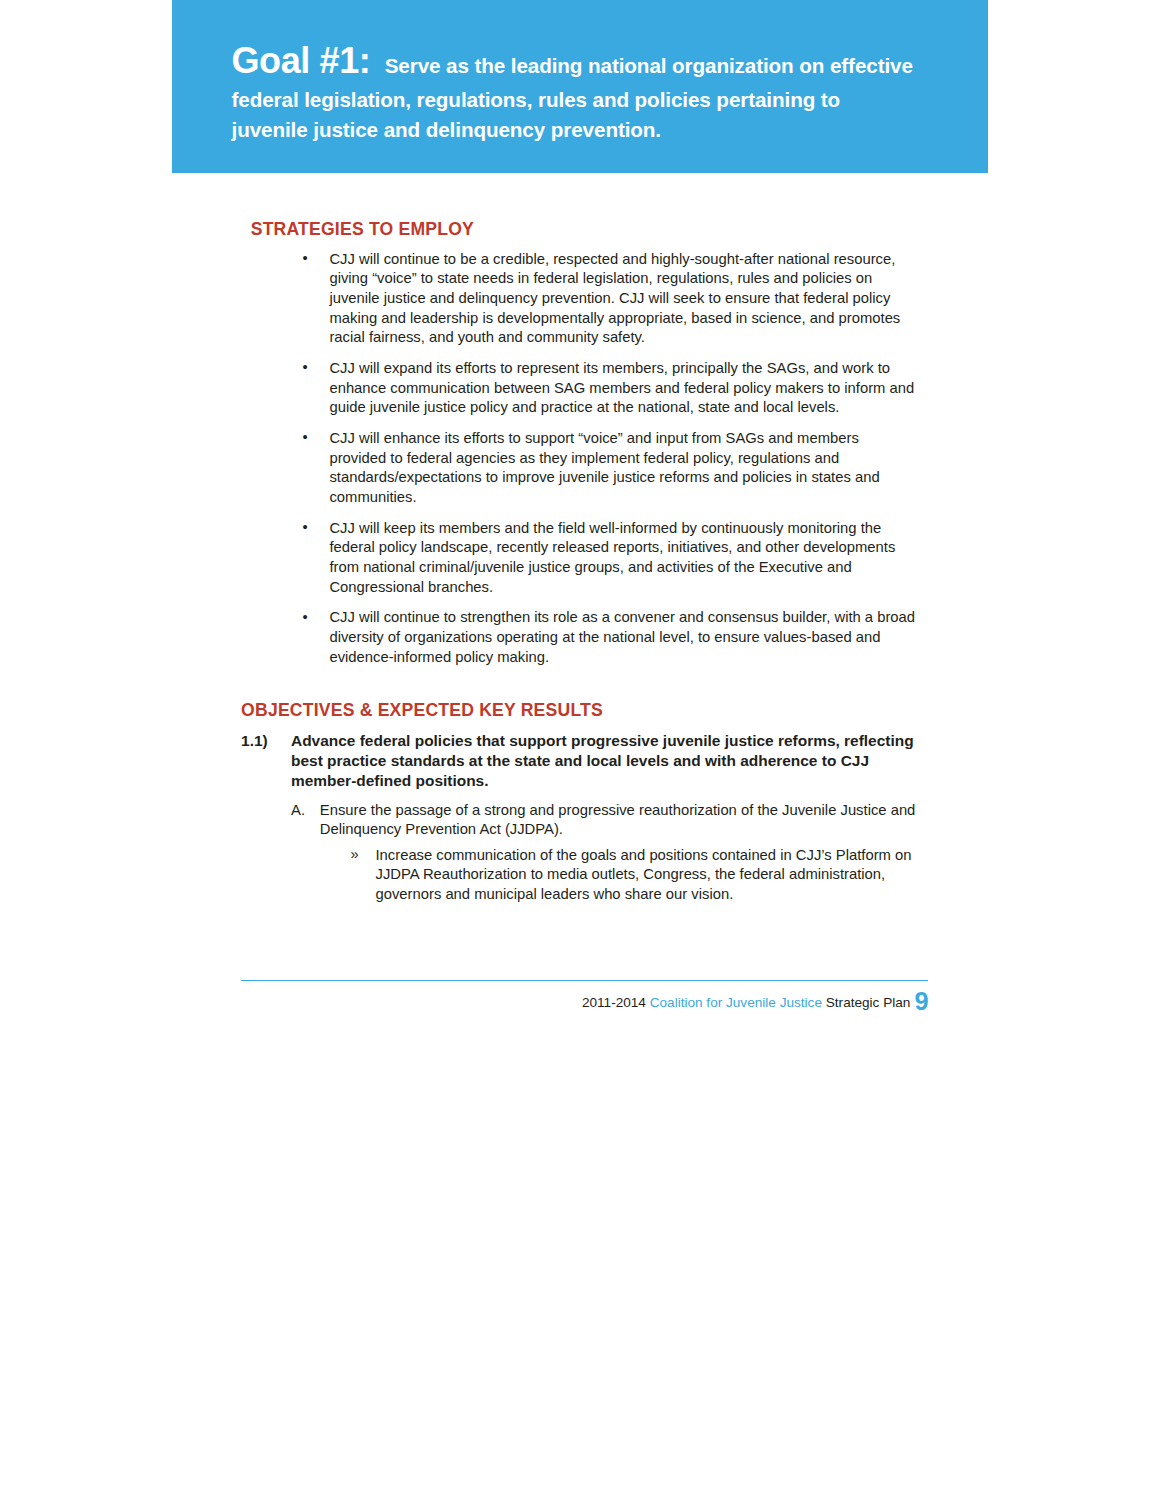Goal #1: Serve as the leading national organization on effective
federal legislation, regulations, rules and policies pertaining to
juvenile justice and delinquency prevention.
Strategies to Employ
CJJ will continue to be a credible, respected and highly-sought-after national resource, giving “voice” to state needs in federal legislation, regulations, rules and policies on juvenile justice and delinquency prevention. CJJ will seek to ensure that federal policy making and leadership is developmentally appropriate, based in science, and promotes racial fairness, and youth and community safety.
CJJ will expand its efforts to represent its members, principally the SAGs, and work to enhance communication between SAG members and federal policy makers to inform and guide juvenile justice policy and practice at the national, state and local levels.
CJJ will enhance its efforts to support “voice” and input from SAGs and members provided to federal agencies as they implement federal policy, regulations and standards/expectations to improve juvenile justice reforms and policies in states and communities.
CJJ will keep its members and the field well-informed by continuously monitoring the federal policy landscape, recently released reports, initiatives, and other developments from national criminal/juvenile justice groups, and activities of the Executive and Congressional branches.
CJJ will continue to strengthen its role as a convener and consensus builder, with a broad diversity of organizations operating at the national level, to ensure values-based and evidence-informed policy making.
Objectives & Expected Key Results
1.1)
Advance federal policies that support progressive juvenile justice reforms, reflecting best practice standards at the state and local levels and with adherence to CJJ member-defined positions.
Ensure the passage of a strong and progressive reauthorization of the Juvenile Justice and Delinquency Prevention Act (JJDPA).
Increase communication of the goals and positions contained in CJJ’s Platform on JJDPA Reauthorization to media outlets, Congress, the federal administration, governors and municipal leaders who share our vision.
2011-2014 Coalition for Juvenile Justice Strategic Plan9